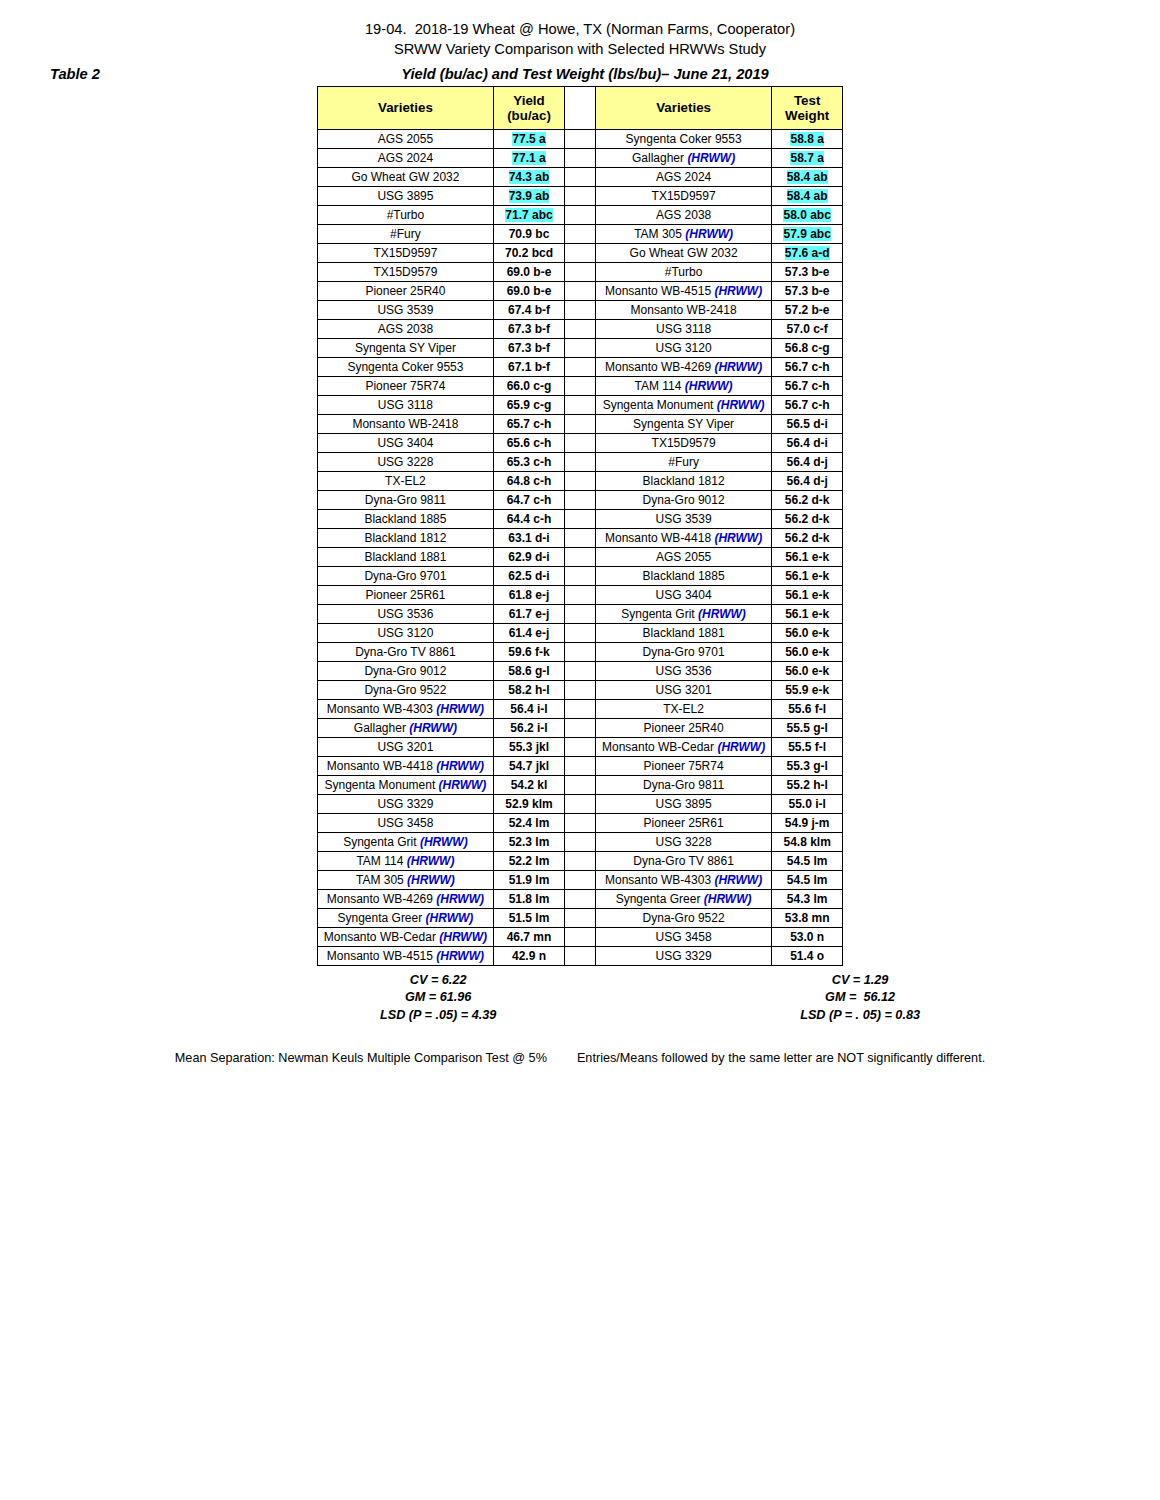19-04. 2018-19 Wheat @ Howe, TX (Norman Farms, Cooperator)
SRWW Variety Comparison with Selected HRWWs Study
Table 2
Yield (bu/ac) and Test Weight (lbs/bu)– June 21, 2019
| Varieties | Yield (bu/ac) | | Varieties | Test Weight |
| AGS 2055 | 77.5 a | | Syngenta Coker 9553 | 58.8 a |
| AGS 2024 | 77.1 a | | Gallagher (HRWW) | 58.7 a |
| Go Wheat GW 2032 | 74.3 ab | | AGS 2024 | 58.4 ab |
| USG 3895 | 73.9 ab | | TX15D9597 | 58.4 ab |
| #Turbo | 71.7 abc | | AGS 2038 | 58.0 abc |
| #Fury | 70.9 bc | | TAM 305 (HRWW) | 57.9 abc |
| TX15D9597 | 70.2 bcd | | Go Wheat GW 2032 | 57.6 a-d |
| TX15D9579 | 69.0 b-e | | #Turbo | 57.3 b-e |
| Pioneer 25R40 | 69.0 b-e | | Monsanto WB-4515 (HRWW) | 57.3 b-e |
| USG 3539 | 67.4 b-f | | Monsanto WB-2418 | 57.2 b-e |
| AGS 2038 | 67.3 b-f | | USG 3118 | 57.0 c-f |
| Syngenta SY Viper | 67.3 b-f | | USG 3120 | 56.8 c-g |
| Syngenta Coker 9553 | 67.1 b-f | | Monsanto WB-4269 (HRWW) | 56.7 c-h |
| Pioneer 75R74 | 66.0 c-g | | TAM 114 (HRWW) | 56.7 c-h |
| USG 3118 | 65.9 c-g | | Syngenta Monument (HRWW) | 56.7 c-h |
| Monsanto WB-2418 | 65.7 c-h | | Syngenta SY Viper | 56.5 d-i |
| USG 3404 | 65.6 c-h | | TX15D9579 | 56.4 d-i |
| USG 3228 | 65.3 c-h | | #Fury | 56.4 d-j |
| TX-EL2 | 64.8 c-h | | Blackland 1812 | 56.4 d-j |
| Dyna-Gro 9811 | 64.7 c-h | | Dyna-Gro 9012 | 56.2 d-k |
| Blackland 1885 | 64.4 c-h | | USG 3539 | 56.2 d-k |
| Blackland 1812 | 63.1 d-i | | Monsanto WB-4418 (HRWW) | 56.2 d-k |
| Blackland 1881 | 62.9 d-i | | AGS 2055 | 56.1 e-k |
| Dyna-Gro 9701 | 62.5 d-i | | Blackland 1885 | 56.1 e-k |
| Pioneer 25R61 | 61.8 e-j | | USG 3404 | 56.1 e-k |
| USG 3536 | 61.7 e-j | | Syngenta Grit (HRWW) | 56.1 e-k |
| USG 3120 | 61.4 e-j | | Blackland 1881 | 56.0 e-k |
| Dyna-Gro TV 8861 | 59.6 f-k | | Dyna-Gro 9701 | 56.0 e-k |
| Dyna-Gro 9012 | 58.6 g-l | | USG 3536 | 56.0 e-k |
| Dyna-Gro 9522 | 58.2 h-l | | USG 3201 | 55.9 e-k |
| Monsanto WB-4303 (HRWW) | 56.4 i-l | | TX-EL2 | 55.6 f-l |
| Gallagher (HRWW) | 56.2 i-l | | Pioneer 25R40 | 55.5 g-l |
| USG 3201 | 55.3 jkl | | Monsanto WB-Cedar (HRWW) | 55.5 f-l |
| Monsanto WB-4418 (HRWW) | 54.7 jkl | | Pioneer 75R74 | 55.3 g-l |
| Syngenta Monument (HRWW) | 54.2 kl | | Dyna-Gro 9811 | 55.2 h-l |
| USG 3329 | 52.9 klm | | USG 3895 | 55.0 i-l |
| USG 3458 | 52.4 lm | | Pioneer 25R61 | 54.9 j-m |
| Syngenta Grit (HRWW) | 52.3 lm | | USG 3228 | 54.8 klm |
| TAM 114 (HRWW) | 52.2 lm | | Dyna-Gro TV 8861 | 54.5 lm |
| TAM 305 (HRWW) | 51.9 lm | | Monsanto WB-4303 (HRWW) | 54.5 lm |
| Monsanto WB-4269 (HRWW) | 51.8 lm | | Syngenta Greer (HRWW) | 54.3 lm |
| Syngenta Greer (HRWW) | 51.5 lm | | Dyna-Gro 9522 | 53.8 mn |
| Monsanto WB-Cedar (HRWW) | 46.7 mn | | USG 3458 | 53.0 n |
| Monsanto WB-4515 (HRWW) | 42.9 n | | USG 3329 | 51.4 o |
CV = 6.22
GM = 61.96
LSD (P = .05) = 4.39
CV = 1.29
GM = 56.12
LSD (P = . 05) = 0.83
Mean Separation: Newman Keuls Multiple Comparison Test @ 5% Entries/Means followed by the same letter are NOT significantly different.